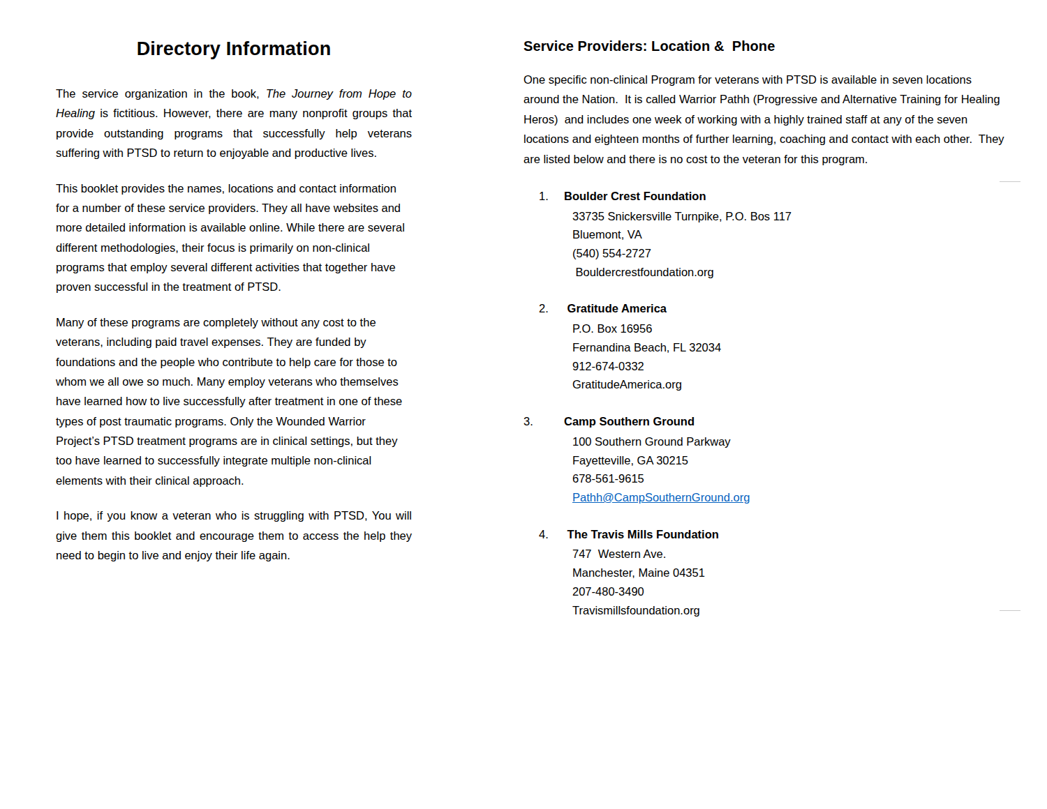Directory Information
The service organization in the book, The Journey from Hope to Healing is fictitious. However, there are many nonprofit groups that provide outstanding programs that successfully help veterans suffering with PTSD to return to enjoyable and productive lives.
This booklet provides the names, locations and contact information for a number of these service providers. They all have websites and more detailed information is available online. While there are several different methodologies, their focus is primarily on non-clinical programs that employ several different activities that together have proven successful in the treatment of PTSD.
Many of these programs are completely without any cost to the veterans, including paid travel expenses. They are funded by foundations and the people who contribute to help care for those to whom we all owe so much. Many employ veterans who themselves have learned how to live successfully after treatment in one of these types of post traumatic programs. Only the Wounded Warrior Project’s PTSD treatment programs are in clinical settings, but they too have learned to successfully integrate multiple non-clinical elements with their clinical approach.
I hope, if you know a veteran who is struggling with PTSD, You will give them this booklet and encourage them to access the help they need to begin to live and enjoy their life again.
Service Providers: Location & Phone
One specific non-clinical Program for veterans with PTSD is available in seven locations around the Nation. It is called Warrior Pathh (Progressive and Alternative Training for Healing Heros) and includes one week of working with a highly trained staff at any of the seven locations and eighteen months of further learning, coaching and contact with each other. They are listed below and there is no cost to the veteran for this program.
Boulder Crest Foundation 33735 Snickersville Turnpike, P.O. Bos 117 Bluemont, VA (540) 554-2727 Bouldercrestfoundation.org
Gratitude America P.O. Box 16956 Fernandina Beach, FL 32034 912-674-0332 GratitudeAmerica.org
Camp Southern Ground 100 Southern Ground Parkway Fayetteville, GA 30215 678-561-9615 Pathh@CampSouthernGround.org
The Travis Mills Foundation 747 Western Ave. Manchester, Maine 04351 207-480-3490 Travismillsfoundation.org